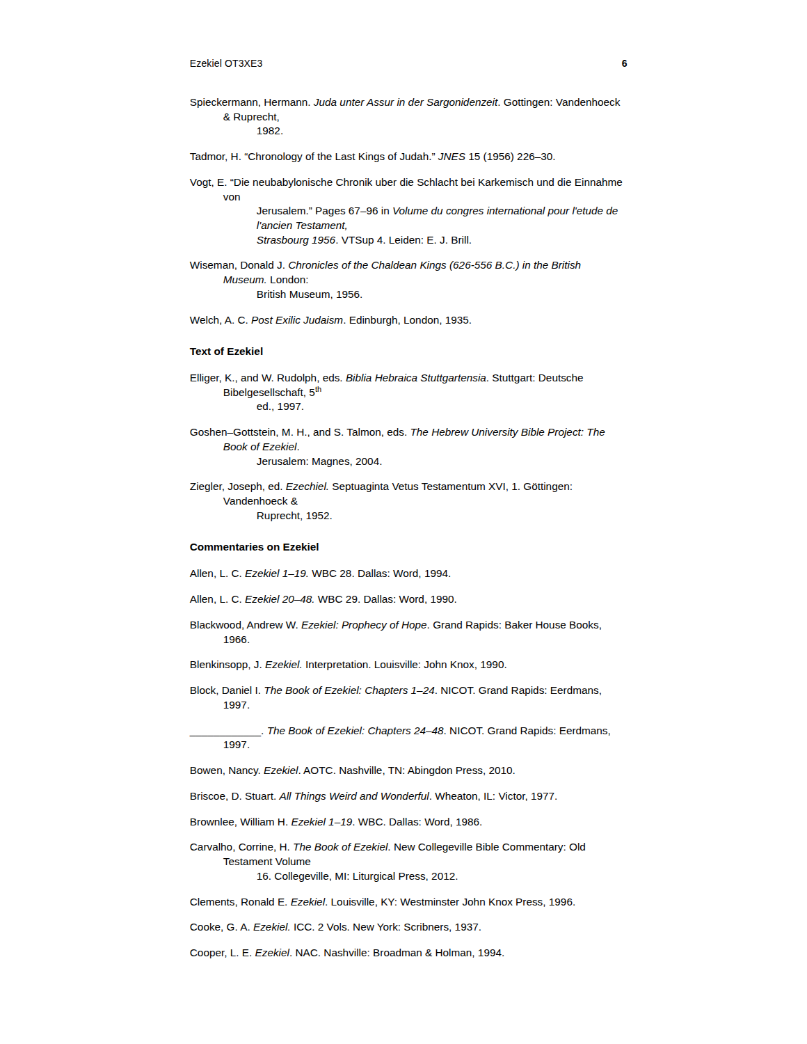Ezekiel OT3XE3 6
Spieckermann, Hermann. Juda unter Assur in der Sargonidenzeit. Gottingen: Vandenhoeck & Ruprecht,
1982.
Tadmor, H. “Chronology of the Last Kings of Judah.” JNES 15 (1956) 226–30.
Vogt, E. “Die neubabylonische Chronik uber die Schlacht bei Karkemisch und die Einnahme von
Jerusalem.” Pages 67–96 in Volume du congres international pour l'etude de l'ancien Testament,
Strasbourg 1956. VTSup 4. Leiden: E. J. Brill.
Wiseman, Donald J. Chronicles of the Chaldean Kings (626-556 B.C.) in the British Museum. London:
British Museum, 1956.
Welch, A. C. Post Exilic Judaism. Edinburgh, London, 1935.
Text of Ezekiel
Elliger, K., and W. Rudolph, eds. Biblia Hebraica Stuttgartensia. Stuttgart: Deutsche Bibelgesellschaft, 5th
ed., 1997.
Goshen–Gottstein, M. H., and S. Talmon, eds. The Hebrew University Bible Project: The Book of Ezekiel.
Jerusalem: Magnes, 2004.
Ziegler, Joseph, ed. Ezechiel. Septuaginta Vetus Testamentum XVI, 1. Göttingen: Vandenhoeck &
Ruprecht, 1952.
Commentaries on Ezekiel
Allen, L. C. Ezekiel 1–19. WBC 28. Dallas: Word, 1994.
Allen, L. C. Ezekiel 20–48. WBC 29. Dallas: Word, 1990.
Blackwood, Andrew W. Ezekiel: Prophecy of Hope. Grand Rapids: Baker House Books, 1966.
Blenkinsopp, J. Ezekiel. Interpretation. Louisville: John Knox, 1990.
Block, Daniel I. The Book of Ezekiel: Chapters 1–24. NICOT. Grand Rapids: Eerdmans, 1997.
____________. The Book of Ezekiel: Chapters 24–48. NICOT. Grand Rapids: Eerdmans, 1997.
Bowen, Nancy. Ezekiel. AOTC. Nashville, TN: Abingdon Press, 2010.
Briscoe, D. Stuart. All Things Weird and Wonderful. Wheaton, IL: Victor, 1977.
Brownlee, William H. Ezekiel 1–19. WBC. Dallas: Word, 1986.
Carvalho, Corrine, H. The Book of Ezekiel. New Collegeville Bible Commentary: Old Testament Volume
16. Collegeville, MI: Liturgical Press, 2012.
Clements, Ronald E. Ezekiel. Louisville, KY: Westminster John Knox Press, 1996.
Cooke, G. A. Ezekiel. ICC. 2 Vols. New York: Scribners, 1937.
Cooper, L. E. Ezekiel. NAC. Nashville: Broadman & Holman, 1994.